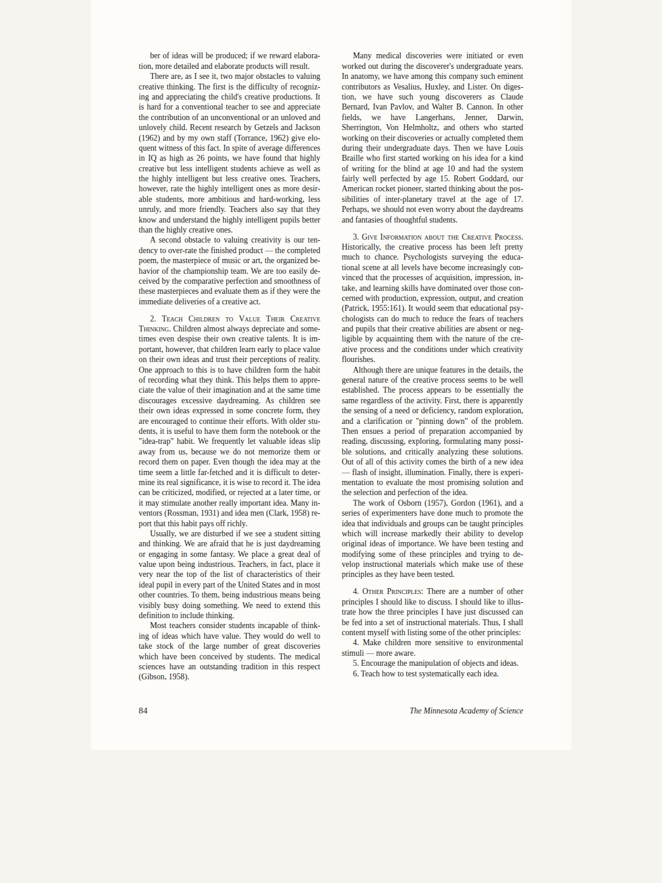ber of ideas will be produced; if we reward elaboration, more detailed and elaborate products will result.
There are, as I see it, two major obstacles to valuing creative thinking. The first is the difficulty of recognizing and appreciating the child's creative productions. It is hard for a conventional teacher to see and appreciate the contribution of an unconventional or an unloved and unlovely child. Recent research by Getzels and Jackson (1962) and by my own staff (Torrance, 1962) give eloquent witness of this fact. In spite of average differences in IQ as high as 26 points, we have found that highly creative but less intelligent students achieve as well as the highly intelligent but less creative ones. Teachers, however, rate the highly intelligent ones as more desirable students, more ambitious and hard-working, less unruly, and more friendly. Teachers also say that they know and understand the highly intelligent pupils better than the highly creative ones.
A second obstacle to valuing creativity is our tendency to over-rate the finished product — the completed poem, the masterpiece of music or art, the organized behavior of the championship team. We are too easily deceived by the comparative perfection and smoothness of these masterpieces and evaluate them as if they were the immediate deliveries of a creative act.
2. Teach Children to Value Their Creative Thinking. Children almost always depreciate and sometimes even despise their own creative talents. It is important, however, that children learn early to place value on their own ideas and trust their perceptions of reality. One approach to this is to have children form the habit of recording what they think. This helps them to appreciate the value of their imagination and at the same time discourages excessive daydreaming. As children see their own ideas expressed in some concrete form, they are encouraged to continue their efforts. With older students, it is useful to have them form the notebook or the "idea-trap" habit. We frequently let valuable ideas slip away from us, because we do not memorize them or record them on paper. Even though the idea may at the time seem a little far-fetched and it is difficult to determine its real significance, it is wise to record it. The idea can be criticized, modified, or rejected at a later time, or it may stimulate another really important idea. Many inventors (Rossman, 1931) and idea men (Clark, 1958) report that this habit pays off richly.
Usually, we are disturbed if we see a student sitting and thinking. We are afraid that he is just daydreaming or engaging in some fantasy. We place a great deal of value upon being industrious. Teachers, in fact, place it very near the top of the list of characteristics of their ideal pupil in every part of the United States and in most other countries. To them, being industrious means being visibly busy doing something. We need to extend this definition to include thinking.
Most teachers consider students incapable of thinking of ideas which have value. They would do well to take stock of the large number of great discoveries which have been conceived by students. The medical sciences have an outstanding tradition in this respect (Gibson, 1958).
Many medical discoveries were initiated or even worked out during the discoverer's undergraduate years. In anatomy, we have among this company such eminent contributors as Vesalius, Huxley, and Lister. On digestion, we have such young discoverers as Claude Bernard, Ivan Pavlov, and Walter B. Cannon. In other fields, we have Langerhans, Jenner, Darwin, Sherrington, Von Helmholtz, and others who started working on their discoveries or actually completed them during their undergraduate days. Then we have Louis Braille who first started working on his idea for a kind of writing for the blind at age 10 and had the system fairly well perfected by age 15. Robert Goddard, our American rocket pioneer, started thinking about the possibilities of inter-planetary travel at the age of 17. Perhaps, we should not even worry about the daydreams and fantasies of thoughtful students.
3. Give Information about the Creative Process. Historically, the creative process has been left pretty much to chance. Psychologists surveying the educational scene at all levels have become increasingly convinced that the processes of acquisition, impression, intake, and learning skills have dominated over those concerned with production, expression, output, and creation (Patrick, 1955:161). It would seem that educational psychologists can do much to reduce the fears of teachers and pupils that their creative abilities are absent or negligible by acquainting them with the nature of the creative process and the conditions under which creativity flourishes.
Although there are unique features in the details, the general nature of the creative process seems to be well established. The process appears to be essentially the same regardless of the activity. First, there is apparently the sensing of a need or deficiency, random exploration, and a clarification or "pinning down" of the problem. Then ensues a period of preparation accompanied by reading, discussing, exploring, formulating many possible solutions, and critically analyzing these solutions. Out of all of this activity comes the birth of a new idea — flash of insight, illumination. Finally, there is experimentation to evaluate the most promising solution and the selection and perfection of the idea.
The work of Osborn (1957), Gordon (1961), and a series of experimenters have done much to promote the idea that individuals and groups can be taught principles which will increase markedly their ability to develop original ideas of importance. We have been testing and modifying some of these principles and trying to develop instructional materials which make use of these principles as they have been tested.
4. Other Principles: There are a number of other principles I should like to discuss. I should like to illustrate how the three principles I have just discussed can be fed into a set of instructional materials. Thus, I shall content myself with listing some of the other principles:
4. Make children more sensitive to environmental stimuli — more aware.
5. Encourage the manipulation of objects and ideas.
6. Teach how to test systematically each idea.
84 The Minnesota Academy of Science